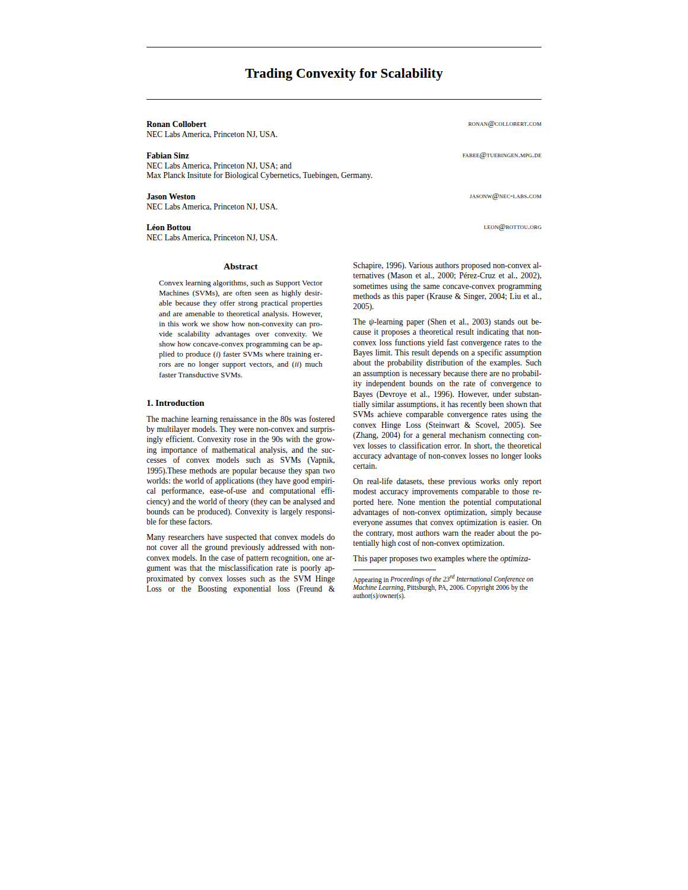Trading Convexity for Scalability
Ronan Collobert ronan@collobert.com
NEC Labs America, Princeton NJ, USA.
Fabian Sinz fabee@tuebingen.mpg.de
NEC Labs America, Princeton NJ, USA; and
Max Planck Insitute for Biological Cybernetics, Tuebingen, Germany.
Jason Weston jasonw@nec-labs.com
NEC Labs America, Princeton NJ, USA.
Léon Bottou leon@bottou.org
NEC Labs America, Princeton NJ, USA.
Abstract
Convex learning algorithms, such as Support Vector Machines (SVMs), are often seen as highly desirable because they offer strong practical properties and are amenable to theoretical analysis. However, in this work we show how non-convexity can provide scalability advantages over convexity. We show how concave-convex programming can be applied to produce (i) faster SVMs where training errors are no longer support vectors, and (ii) much faster Transductive SVMs.
1. Introduction
The machine learning renaissance in the 80s was fostered by multilayer models. They were non-convex and surprisingly efficient. Convexity rose in the 90s with the growing importance of mathematical analysis, and the successes of convex models such as SVMs (Vapnik, 1995).These methods are popular because they span two worlds: the world of applications (they have good empirical performance, ease-of-use and computational efficiency) and the world of theory (they can be analysed and bounds can be produced). Convexity is largely responsible for these factors.
Many researchers have suspected that convex models do not cover all the ground previously addressed with non-convex models. In the case of pattern recognition, one argument was that the misclassification rate is poorly approximated by convex losses such as the SVM Hinge Loss or the Boosting exponential loss (Freund & Schapire, 1996). Various authors proposed non-convex alternatives (Mason et al., 2000; Pérez-Cruz et al., 2002), sometimes using the same concave-convex programming methods as this paper (Krause & Singer, 2004; Liu et al., 2005).
The ψ-learning paper (Shen et al., 2003) stands out because it proposes a theoretical result indicating that non-convex loss functions yield fast convergence rates to the Bayes limit. This result depends on a specific assumption about the probability distribution of the examples. Such an assumption is necessary because there are no probability independent bounds on the rate of convergence to Bayes (Devroye et al., 1996). However, under substantially similar assumptions, it has recently been shown that SVMs achieve comparable convergence rates using the convex Hinge Loss (Steinwart & Scovel, 2005). See (Zhang, 2004) for a general mechanism connecting convex losses to classification error. In short, the theoretical accuracy advantage of non-convex losses no longer looks certain.
On real-life datasets, these previous works only report modest accuracy improvements comparable to those reported here. None mention the potential computational advantages of non-convex optimization, simply because everyone assumes that convex optimization is easier. On the contrary, most authors warn the reader about the potentially high cost of non-convex optimization.
This paper proposes two examples where the optimiza-
Appearing in Proceedings of the 23rd International Conference on Machine Learning, Pittsburgh, PA, 2006. Copyright 2006 by the author(s)/owner(s).